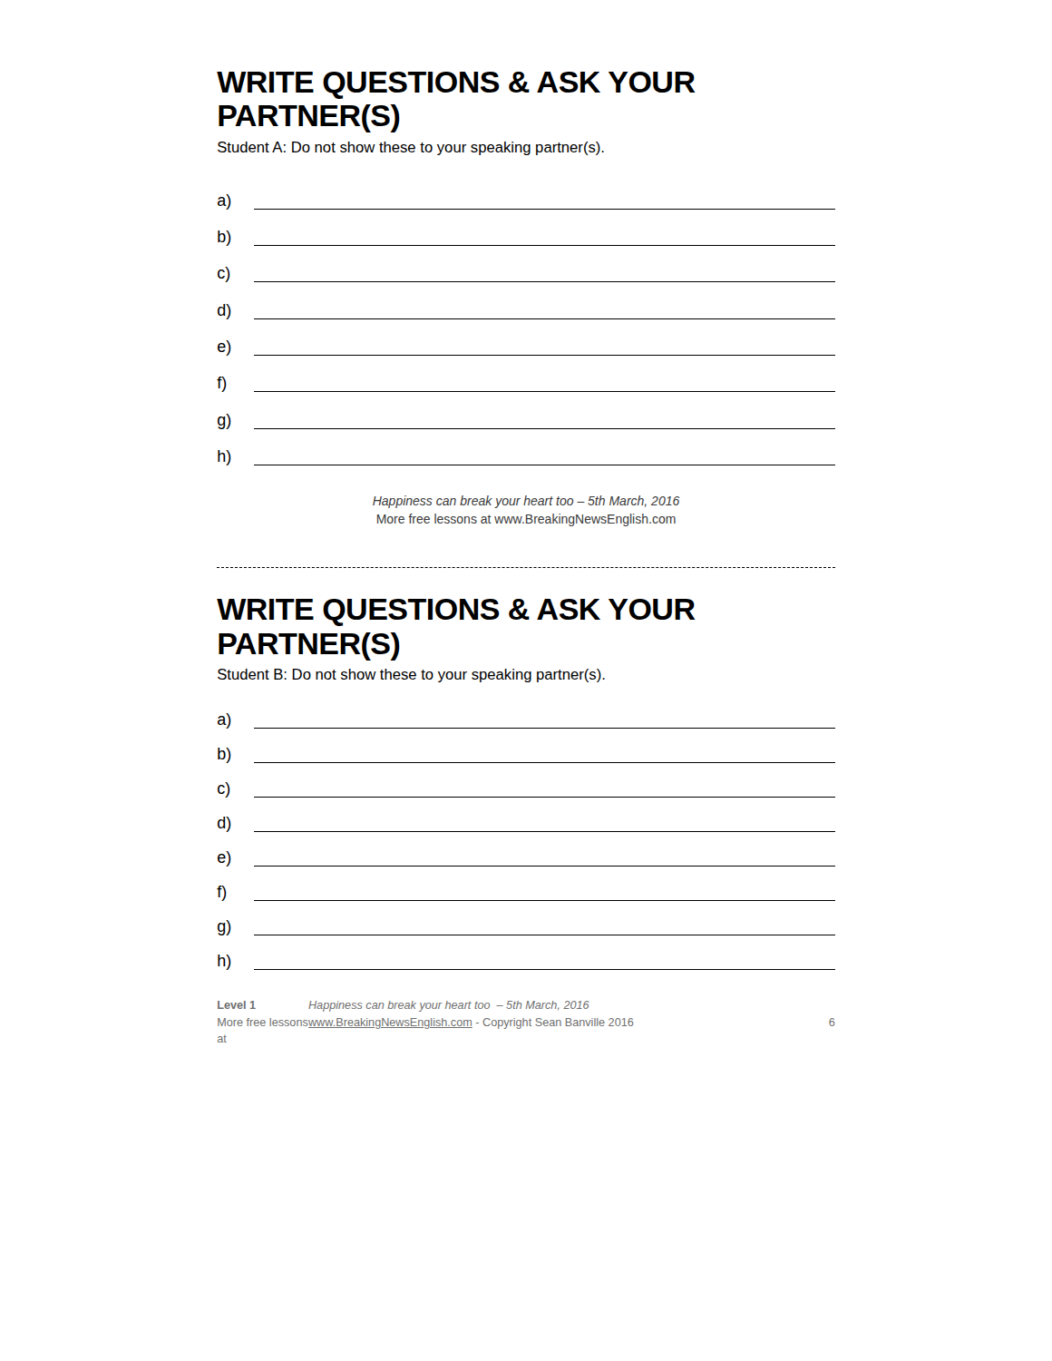WRITE QUESTIONS & ASK YOUR PARTNER(S)
Student A: Do not show these to your speaking partner(s).
a)
b)
c)
d)
e)
f)
g)
h)
Happiness can break your heart too – 5th March, 2016
More free lessons at www.BreakingNewsEnglish.com
WRITE QUESTIONS & ASK YOUR PARTNER(S)
Student B: Do not show these to your speaking partner(s).
a)
b)
c)
d)
e)
f)
g)
h)
Level 1
Happiness can break your heart too – 5th March, 2016
More free lessons at
www.BreakingNewsEnglish.com - Copyright Sean Banville 2016
6